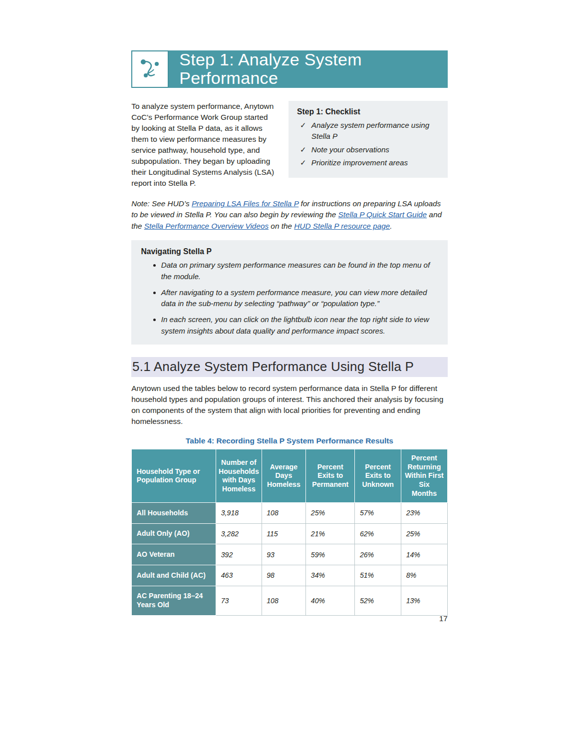Step 1: Analyze System Performance
To analyze system performance, Anytown CoC’s Performance Work Group started by looking at Stella P data, as it allows them to view performance measures by service pathway, household type, and subpopulation. They began by uploading their Longitudinal Systems Analysis (LSA) report into Stella P.
Step 1: Checklist
Analyze system performance using Stella P
Note your observations
Prioritize improvement areas
Note: See HUD’s Preparing LSA Files for Stella P for instructions on preparing LSA uploads to be viewed in Stella P. You can also begin by reviewing the Stella P Quick Start Guide and the Stella Performance Overview Videos on the HUD Stella P resource page.
Navigating Stella P
Data on primary system performance measures can be found in the top menu of the module.
After navigating to a system performance measure, you can view more detailed data in the sub-menu by selecting “pathway” or “population type.”
In each screen, you can click on the lightbulb icon near the top right side to view system insights about data quality and performance impact scores.
5.1 Analyze System Performance Using Stella P
Anytown used the tables below to record system performance data in Stella P for different household types and population groups of interest. This anchored their analysis by focusing on components of the system that align with local priorities for preventing and ending homelessness.
Table 4: Recording Stella P System Performance Results
| Household Type or Population Group | Number of Households with Days Homeless | Average Days Homeless | Percent Exits to Permanent | Percent Exits to Unknown | Percent Returning Within First Six Months |
| --- | --- | --- | --- | --- | --- |
| All Households | 3,918 | 108 | 25% | 57% | 23% |
| Adult Only (AO) | 3,282 | 115 | 21% | 62% | 25% |
| AO Veteran | 392 | 93 | 59% | 26% | 14% |
| Adult and Child (AC) | 463 | 98 | 34% | 51% | 8% |
| AC Parenting 18–24 Years Old | 73 | 108 | 40% | 52% | 13% |
17